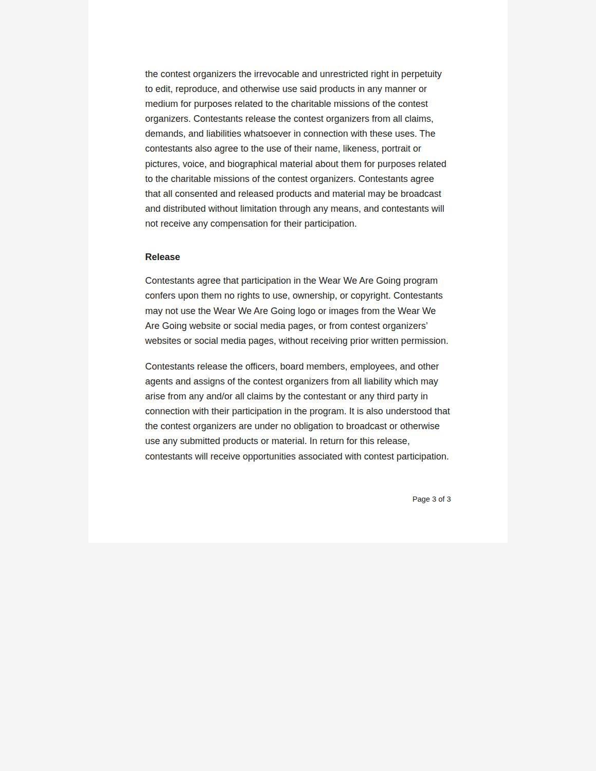the contest organizers the irrevocable and unrestricted right in perpetuity to edit, reproduce, and otherwise use said products in any manner or medium for purposes related to the charitable missions of the contest organizers. Contestants release the contest organizers from all claims, demands, and liabilities whatsoever in connection with these uses. The contestants also agree to the use of their name, likeness, portrait or pictures, voice, and biographical material about them for purposes related to the charitable missions of the contest organizers. Contestants agree that all consented and released products and material may be broadcast and distributed without limitation through any means, and contestants will not receive any compensation for their participation.
Release
Contestants agree that participation in the Wear We Are Going program confers upon them no rights to use, ownership, or copyright. Contestants may not use the Wear We Are Going logo or images from the Wear We Are Going website or social media pages, or from contest organizers’ websites or social media pages, without receiving prior written permission.
Contestants release the officers, board members, employees, and other agents and assigns of the contest organizers from all liability which may arise from any and/or all claims by the contestant or any third party in connection with their participation in the program. It is also understood that the contest organizers are under no obligation to broadcast or otherwise use any submitted products or material. In return for this release, contestants will receive opportunities associated with contest participation.
Page 3 of 3